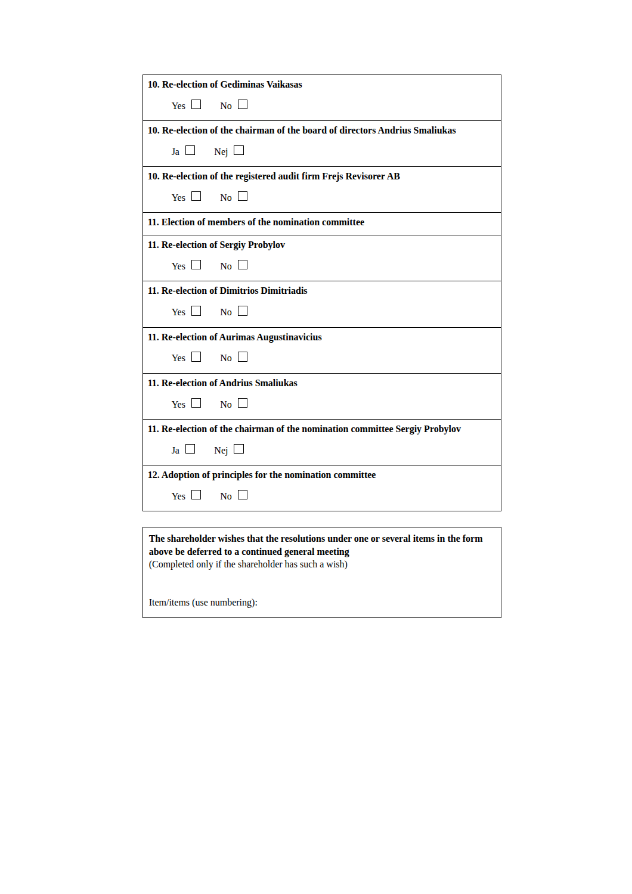| 10. Re-election of Gediminas Vaikasas Yes No |
| 10. Re-election of the chairman of the board of directors Andrius Smaliukas Ja Nej |
| 10. Re-election of the registered audit firm Frejs Revisorer AB Yes No |
| 11. Election of members of the nomination committee |
| 11. Re-election of Sergiy Probylov Yes No |
| 11. Re-election of Dimitrios Dimitriadis Yes No |
| 11. Re-election of Aurimas Augustinavicius Yes No |
| 11. Re-election of Andrius Smaliukas Yes No |
| 11. Re-election of the chairman of the nomination committee Sergiy Probylov Ja Nej |
| 12. Adoption of principles for the nomination committee Yes No |
The shareholder wishes that the resolutions under one or several items in the form above be deferred to a continued general meeting
(Completed only if the shareholder has such a wish)
Item/items (use numbering):